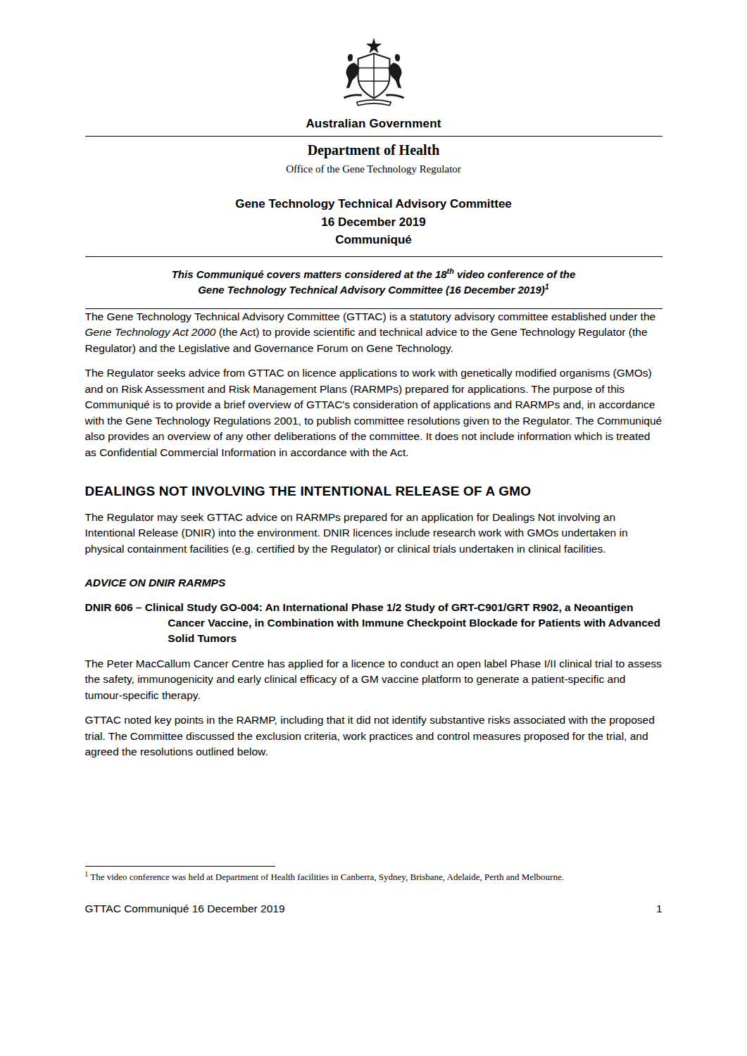Australian Government
Department of Health
Office of the Gene Technology Regulator
Gene Technology Technical Advisory Committee
16 December 2019
Communiqué
This Communiqué covers matters considered at the 18th video conference of the
Gene Technology Technical Advisory Committee (16 December 2019)1
The Gene Technology Technical Advisory Committee (GTTAC) is a statutory advisory committee established under the Gene Technology Act 2000 (the Act) to provide scientific and technical advice to the Gene Technology Regulator (the Regulator) and the Legislative and Governance Forum on Gene Technology.
The Regulator seeks advice from GTTAC on licence applications to work with genetically modified organisms (GMOs) and on Risk Assessment and Risk Management Plans (RARMPs) prepared for applications. The purpose of this Communiqué is to provide a brief overview of GTTAC's consideration of applications and RARMPs and, in accordance with the Gene Technology Regulations 2001, to publish committee resolutions given to the Regulator. The Communiqué also provides an overview of any other deliberations of the committee. It does not include information which is treated as Confidential Commercial Information in accordance with the Act.
Dealings not involving the intentional release of a GMO
The Regulator may seek GTTAC advice on RARMPs prepared for an application for Dealings Not involving an Intentional Release (DNIR) into the environment. DNIR licences include research work with GMOs undertaken in physical containment facilities (e.g. certified by the Regulator) or clinical trials undertaken in clinical facilities.
Advice on DNIR RARMPs
DNIR 606 – Clinical Study GO-004: An International Phase 1/2 Study of GRT-C901/GRT R902, a Neoantigen Cancer Vaccine, in Combination with Immune Checkpoint Blockade for Patients with Advanced Solid Tumors
The Peter MacCallum Cancer Centre has applied for a licence to conduct an open label Phase I/II clinical trial to assess the safety, immunogenicity and early clinical efficacy of a GM vaccine platform to generate a patient-specific and tumour-specific therapy.
GTTAC noted key points in the RARMP, including that it did not identify substantive risks associated with the proposed trial. The Committee discussed the exclusion criteria, work practices and control measures proposed for the trial, and agreed the resolutions outlined below.
1 The video conference was held at Department of Health facilities in Canberra, Sydney, Brisbane, Adelaide, Perth and Melbourne.
GTTAC Communiqué 16 December 2019 1